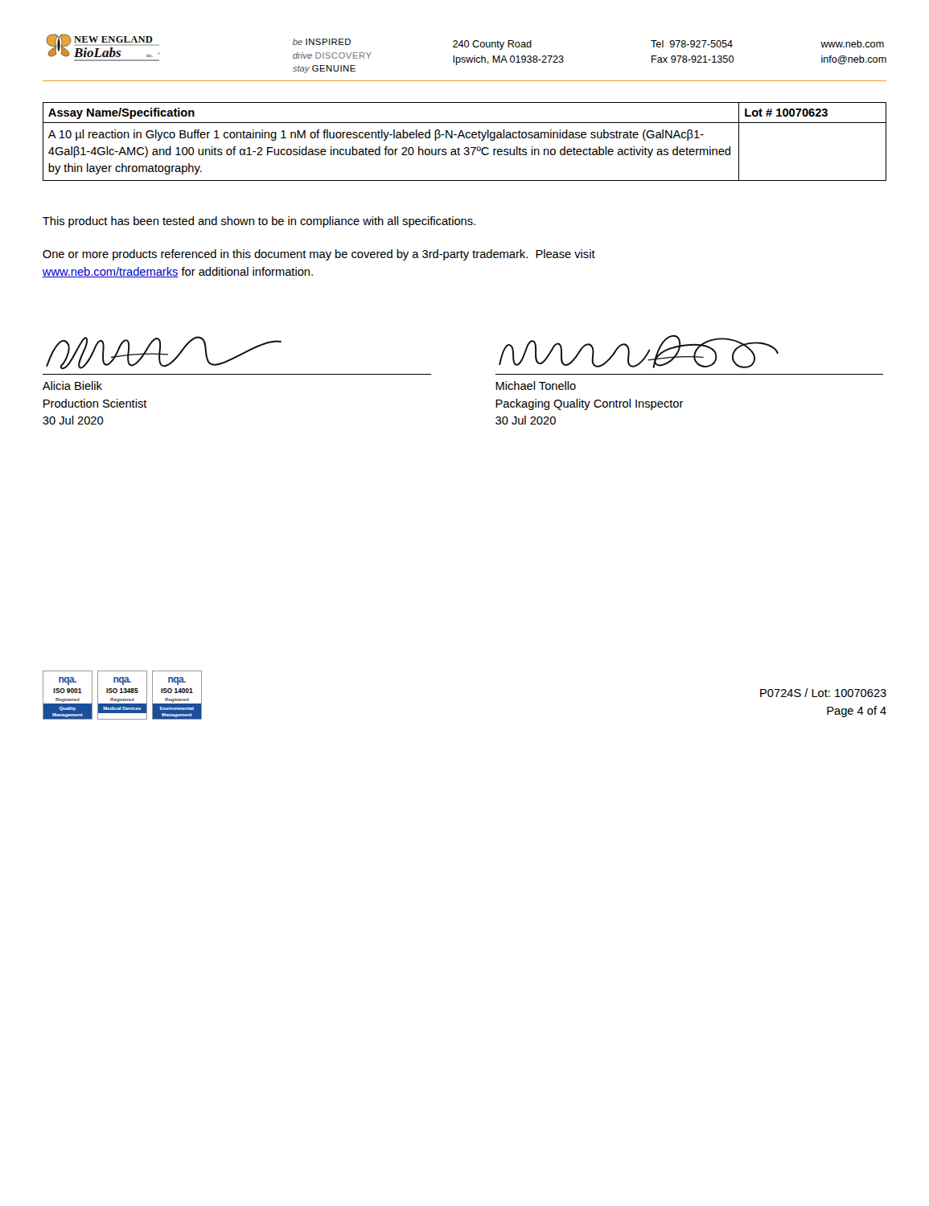NEW ENGLAND BioLabs Inc. ®
be INSPIRED
drive DISCOVERY
stay GENUINE
240 County Road
Ipswich, MA 01938-2723
Tel 978-927-5054
Fax 978-921-1350
www.neb.com
info@neb.com
| Assay Name/Specification | Lot # 10070623 |
| --- | --- |
| A 10 µl reaction in Glyco Buffer 1 containing 1 nM of fluorescently-labeled β-N-Acetylgalactosaminidase substrate (GalNAcβ1-4Galβ1-4Glc-AMC) and 100 units of α1-2 Fucosidase incubated for 20 hours at 37ºC results in no detectable activity as determined by thin layer chromatography. | |
This product has been tested and shown to be in compliance with all specifications.
One or more products referenced in this document may be covered by a 3rd-party trademark. Please visit
www.neb.com/trademarks for additional information.
Alicia Bielik
Production Scientist
30 Jul 2020
Michael Tonello
Packaging Quality Control Inspector
30 Jul 2020
nqa.
ISO 9001
Registered
Quality
Management
nqa.
ISO 13485
Registered
Medical Devices
nqa.
ISO 14001
Registered
Environmental
Management
P0724S / Lot: 10070623
Page 4 of 4